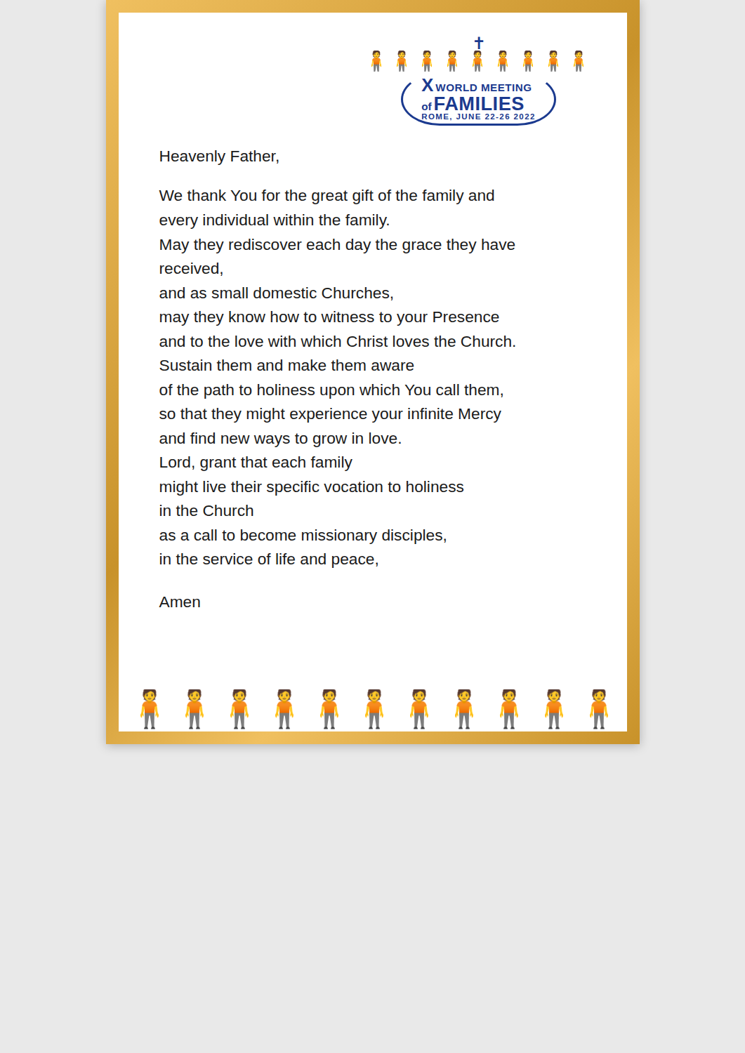✝
🧍🧍🧍🧍🧍🧍🧍🧍🧍🧍
X WORLD MEETING
of FAMILIES
ROME, JUNE 22-26 2022
Heavenly Father,
We thank You for the great gift of the family and
every individual within the family.
May they rediscover each day the grace they have
received,
and as small domestic Churches,
may they know how to witness to your Presence
and to the love with which Christ loves the Church.
Sustain them and make them aware
of the path to holiness upon which You call them,
so that they might experience your infinite Mercy
and find new ways to grow in love.
Lord, grant that each family
might live their specific vocation to holiness
in the Church
as a call to become missionary disciples,
in the service of life and peace,
Amen
🧍🧍🧍🧍🧍🧍🧍🧍🧍🧍🧍🧍🧍🧍🧍